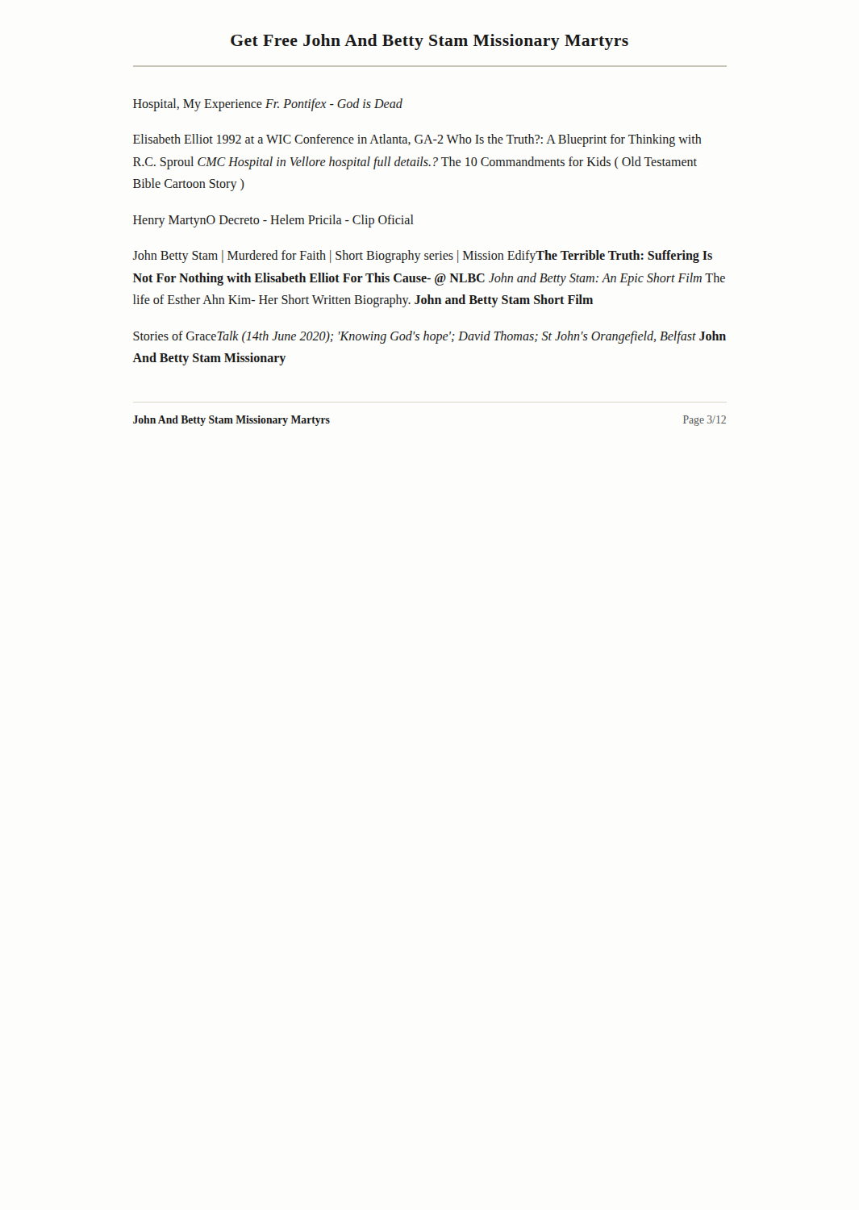Get Free John And Betty Stam Missionary Martyrs
Hospital, My Experience Fr. Pontifex - God is Dead
Elisabeth Elliot 1992 at a WIC Conference in Atlanta, GA-2 Who Is the Truth?: A Blueprint for Thinking with R.C. Sproul CMC Hospital in Vellore hospital full details.? The 10 Commandments for Kids ( Old Testament Bible Cartoon Story )
Henry MartynO Decreto - Helem Pricila - Clip Oficial
John Betty Stam | Murdered for Faith | Short Biography series | Mission EdifyThe Terrible Truth: Suffering Is Not For Nothing with Elisabeth Elliot For This Cause- @ NLBC John and Betty Stam: An Epic Short Film The life of Esther Ahn Kim- Her Short Written Biography. John and Betty Stam Short Film
Stories of GraceTalk (14th June 2020); 'Knowing God's hope'; David Thomas; St John's Orangefield, Belfast John And Betty Stam Missionary
John And Betty Stam Missionary Martyrs Page 3/12